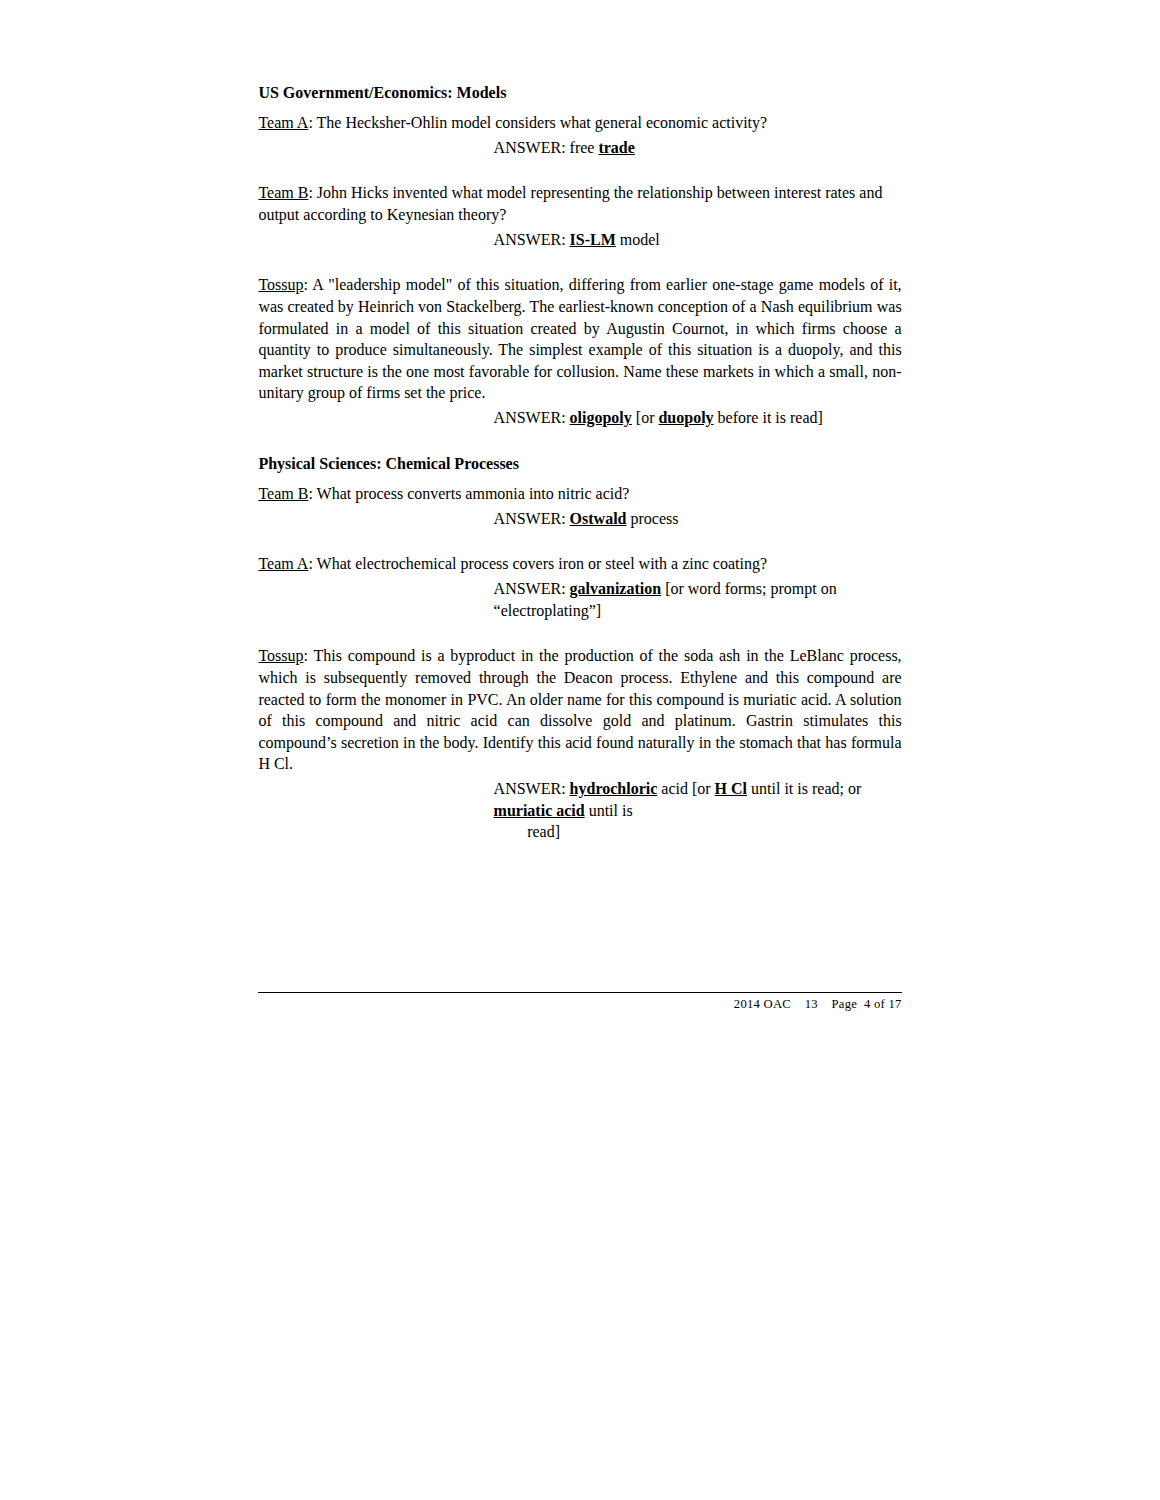US Government/Economics: Models
Team A: The Hecksher-Ohlin model considers what general economic activity?
ANSWER: free trade
Team B: John Hicks invented what model representing the relationship between interest rates and output according to Keynesian theory?
ANSWER: IS-LM model
Tossup: A "leadership model" of this situation, differing from earlier one-stage game models of it, was created by Heinrich von Stackelberg. The earliest-known conception of a Nash equilibrium was formulated in a model of this situation created by Augustin Cournot, in which firms choose a quantity to produce simultaneously. The simplest example of this situation is a duopoly, and this market structure is the one most favorable for collusion. Name these markets in which a small, non-unitary group of firms set the price.
ANSWER: oligopoly [or duopoly before it is read]
Physical Sciences: Chemical Processes
Team B: What process converts ammonia into nitric acid?
ANSWER: Ostwald process
Team A: What electrochemical process covers iron or steel with a zinc coating?
ANSWER: galvanization [or word forms; prompt on “electroplating”]
Tossup: This compound is a byproduct in the production of the soda ash in the LeBlanc process, which is subsequently removed through the Deacon process. Ethylene and this compound are reacted to form the monomer in PVC. An older name for this compound is muriatic acid. A solution of this compound and nitric acid can dissolve gold and platinum. Gastrin stimulates this compound’s secretion in the body. Identify this acid found naturally in the stomach that has formula H Cl.
ANSWER: hydrochloric acid [or H Cl until it is read; or muriatic acid until is read]
2014 OAC 13 Page 4 of 17